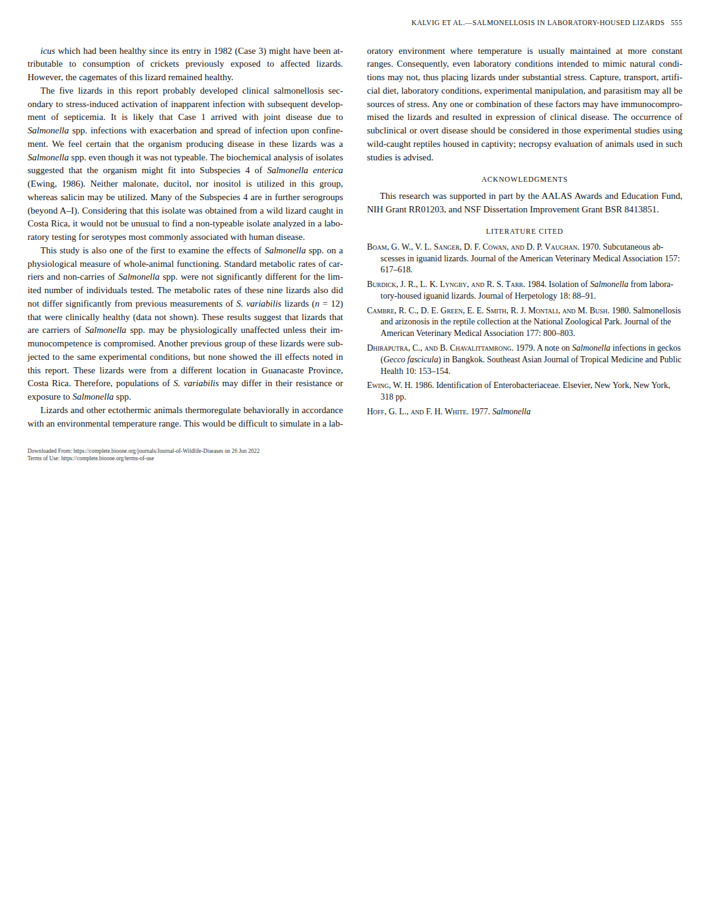Kalvig et al.—Salmonellosis in Laboratory-Housed Lizards 555
icus which had been healthy since its entry in 1982 (Case 3) might have been attributable to consumption of crickets previously exposed to affected lizards. However, the cagemates of this lizard remained healthy.
The five lizards in this report probably developed clinical salmonellosis secondary to stress-induced activation of inapparent infection with subsequent development of septicemia. It is likely that Case 1 arrived with joint disease due to Salmonella spp. infections with exacerbation and spread of infection upon confinement. We feel certain that the organism producing disease in these lizards was a Salmonella spp. even though it was not typeable. The biochemical analysis of isolates suggested that the organism might fit into Subspecies 4 of Salmonella enterica (Ewing, 1986). Neither malonate, ducitol, nor inositol is utilized in this group, whereas salicin may be utilized. Many of the Subspecies 4 are in further serogroups (beyond A–I). Considering that this isolate was obtained from a wild lizard caught in Costa Rica, it would not be unusual to find a non-typeable isolate analyzed in a laboratory testing for serotypes most commonly associated with human disease.
This study is also one of the first to examine the effects of Salmonella spp. on a physiological measure of whole-animal functioning. Standard metabolic rates of carriers and non-carries of Salmonella spp. were not significantly different for the limited number of individuals tested. The metabolic rates of these nine lizards also did not differ significantly from previous measurements of S. variabilis lizards (n = 12) that were clinically healthy (data not shown). These results suggest that lizards that are carriers of Salmonella spp. may be physiologically unaffected unless their immunocompetence is compromised. Another previous group of these lizards were subjected to the same experimental conditions, but none showed the ill effects noted in this report. These lizards were from a different location in Guanacaste Province, Costa Rica. Therefore, populations of S. variabilis may differ in their resistance or exposure to Salmonella spp.
Lizards and other ectothermic animals thermoregulate behaviorally in accordance with an environmental temperature range. This would be difficult to simulate in a laboratory environment where temperature is usually maintained at more constant ranges. Consequently, even laboratory conditions intended to mimic natural conditions may not, thus placing lizards under substantial stress. Capture, transport, artificial diet, laboratory conditions, experimental manipulation, and parasitism may all be sources of stress. Any one or combination of these factors may have immunocompromised the lizards and resulted in expression of clinical disease. The occurrence of subclinical or overt disease should be considered in those experimental studies using wild-caught reptiles housed in captivity; necropsy evaluation of animals used in such studies is advised.
Acknowledgments
This research was supported in part by the AALAS Awards and Education Fund, NIH Grant RR01203, and NSF Dissertation Improvement Grant BSR 8413851.
Literature Cited
Boam, G. W., V. L. Sanger, D. F. Cowan, and D. P. Vaughan. 1970. Subcutaneous abscesses in iguanid lizards. Journal of the American Veterinary Medical Association 157: 617–618.
Burdick, J. R., L. K. Lyngby, and R. S. Tarr. 1984. Isolation of Salmonella from laboratory-housed iguanid lizards. Journal of Herpetology 18: 88–91.
Cambre, R. C., D. E. Green, E. E. Smith, R. J. Montali, and M. Bush. 1980. Salmonellosis and arizonosis in the reptile collection at the National Zoological Park. Journal of the American Veterinary Medical Association 177: 800–803.
Dhiraputra, C., and B. Chavalittamrong. 1979. A note on Salmonella infections in geckos (Gecco fascicula) in Bangkok. Southeast Asian Journal of Tropical Medicine and Public Health 10: 153–154.
Ewing, W. H. 1986. Identification of Enterobacteriaceae. Elsevier, New York, New York, 318 pp.
Hoff, G. L., and F. H. White. 1977. Salmonella
Downloaded From: https://complete.bioone.org/journals/Journal-of-Wildlife-Diseases on 26 Jun 2022
Terms of Use: https://complete.bioone.org/terms-of-use